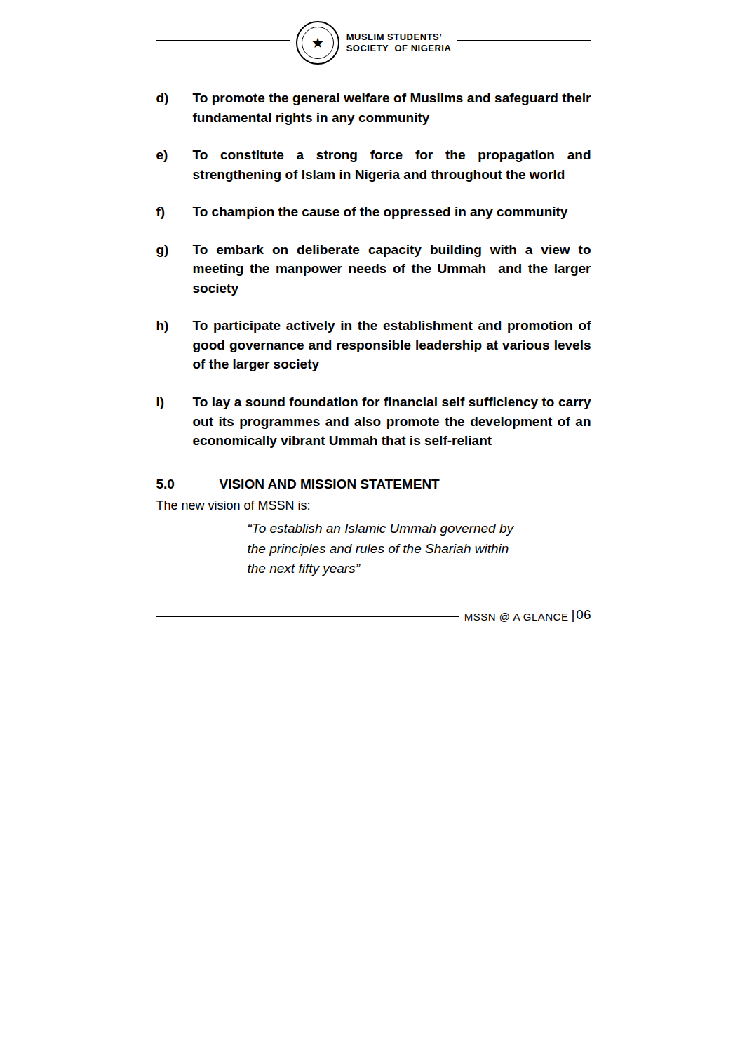★
MUSLIM STUDENTS’
SOCIETY OF NIGERIA
d)
To promote the general welfare of Muslims and safeguard their fundamental rights in any community
e)
To constitute a strong force for the propagation and strengthening of Islam in Nigeria and throughout the world
f)
To champion the cause of the oppressed in any community
g)
To embark on deliberate capacity building with a view to meeting the manpower needs of the Ummah and the larger society
h)
To participate actively in the establishment and promotion of good governance and responsible leadership at various levels of the larger society
i)
To lay a sound foundation for financial self sufficiency to carry out its programmes and also promote the development of an economically vibrant Ummah that is self-reliant
5.0
VISION AND MISSION STATEMENT
The new vision of MSSN is:
“To establish an Islamic Ummah governed by
the principles and rules of the Shariah within
the next fifty years”
MSSN @ A GLANCE
|06